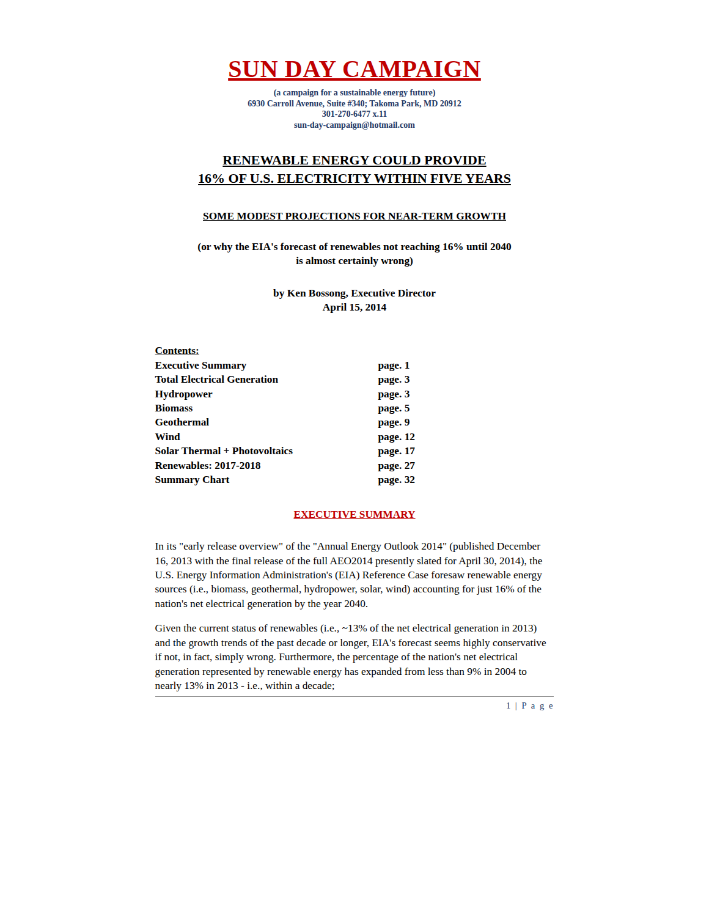SUN DAY CAMPAIGN
(a campaign for a sustainable energy future)
6930 Carroll Avenue, Suite #340; Takoma Park, MD 20912
301-270-6477 x.11
sun-day-campaign@hotmail.com
RENEWABLE ENERGY COULD PROVIDE
16% OF U.S. ELECTRICITY WITHIN FIVE YEARS
SOME MODEST PROJECTIONS FOR NEAR-TERM GROWTH
(or why the EIA's forecast of renewables not reaching 16% until 2040
is almost certainly wrong)
by Ken Bossong, Executive Director
April 15, 2014
Contents:
| Executive Summary | page. 1 |
| Total Electrical Generation | page. 3 |
| Hydropower | page. 3 |
| Biomass | page. 5 |
| Geothermal | page. 9 |
| Wind | page. 12 |
| Solar Thermal + Photovoltaics | page. 17 |
| Renewables: 2017-2018 | page. 27 |
| Summary Chart | page. 32 |
EXECUTIVE SUMMARY
In its "early release overview" of the "Annual Energy Outlook 2014" (published December 16, 2013 with the final release of the full AEO2014 presently slated for April 30, 2014), the U.S. Energy Information Administration's (EIA) Reference Case foresaw renewable energy sources (i.e., biomass, geothermal, hydropower, solar, wind) accounting for just 16% of the nation's net electrical generation by the year 2040.
Given the current status of renewables (i.e., ~13% of the net electrical generation in 2013) and the growth trends of the past decade or longer, EIA's forecast seems highly conservative if not, in fact, simply wrong. Furthermore, the percentage of the nation's net electrical generation represented by renewable energy has expanded from less than 9% in 2004 to nearly 13% in 2013 - i.e., within a decade;
1 | P a g e